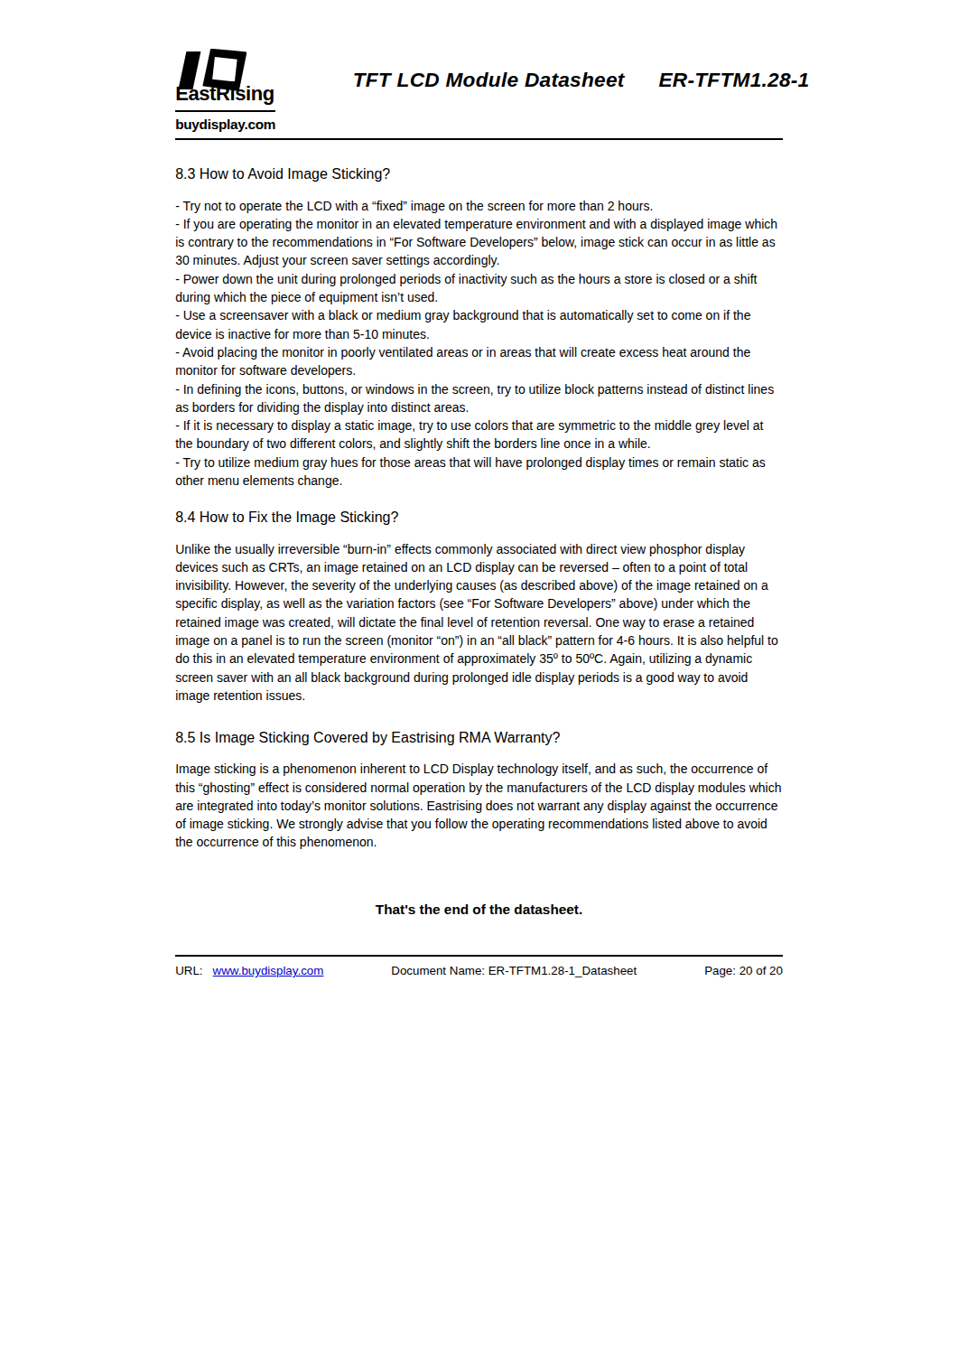EastRising
buydisplay.com
TFT LCD Module DatasheetER-TFTM1.28-1
8.3 How to Avoid Image Sticking?
- Try not to operate the LCD with a “fixed” image on the screen for more than 2 hours.
- If you are operating the monitor in an elevated temperature environment and with a displayed image which is contrary to the recommendations in “For Software Developers” below, image stick can occur in as little as 30 minutes. Adjust your screen saver settings accordingly.
- Power down the unit during prolonged periods of inactivity such as the hours a store is closed or a shift during which the piece of equipment isn’t used.
- Use a screensaver with a black or medium gray background that is automatically set to come on if the device is inactive for more than 5-10 minutes.
- Avoid placing the monitor in poorly ventilated areas or in areas that will create excess heat around the monitor for software developers.
- In defining the icons, buttons, or windows in the screen, try to utilize block patterns instead of distinct lines as borders for dividing the display into distinct areas.
- If it is necessary to display a static image, try to use colors that are symmetric to the middle grey level at the boundary of two different colors, and slightly shift the borders line once in a while.
- Try to utilize medium gray hues for those areas that will have prolonged display times or remain static as other menu elements change.
8.4 How to Fix the Image Sticking?
Unlike the usually irreversible “burn-in” effects commonly associated with direct view phosphor display devices such as CRTs, an image retained on an LCD display can be reversed – often to a point of total invisibility. However, the severity of the underlying causes (as described above) of the image retained on a specific display, as well as the variation factors (see “For Software Developers” above) under which the retained image was created, will dictate the final level of retention reversal. One way to erase a retained image on a panel is to run the screen (monitor “on”) in an “all black” pattern for 4-6 hours. It is also helpful to do this in an elevated temperature environment of approximately 35º to 50ºC. Again, utilizing a dynamic screen saver with an all black background during prolonged idle display periods is a good way to avoid image retention issues.
8.5 Is Image Sticking Covered by Eastrising RMA Warranty?
Image sticking is a phenomenon inherent to LCD Display technology itself, and as such, the occurrence of this “ghosting” effect is considered normal operation by the manufacturers of the LCD display modules which are integrated into today’s monitor solutions. Eastrising does not warrant any display against the occurrence of image sticking. We strongly advise that you follow the operating recommendations listed above to avoid the occurrence of this phenomenon.
That's the end of the datasheet.
URL: www.buydisplay.com
Document Name: ER-TFTM1.28-1_Datasheet
Page: 20 of 20